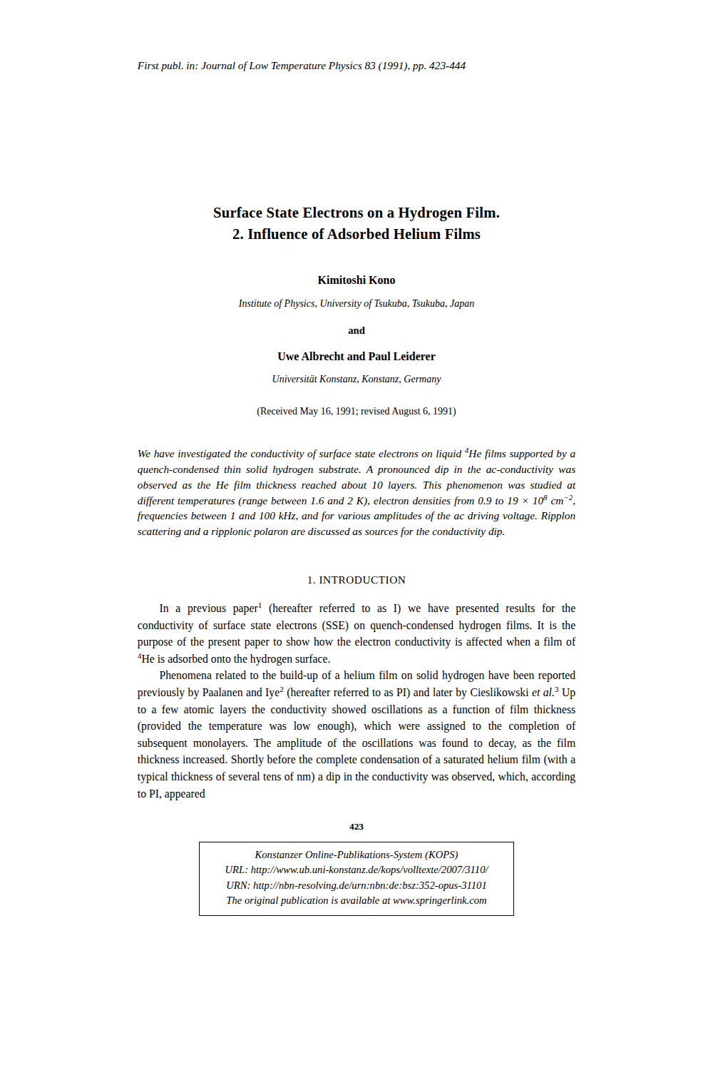First publ. in: Journal of Low Temperature Physics 83 (1991), pp. 423-444
Surface State Electrons on a Hydrogen Film.
2. Influence of Adsorbed Helium Films
Kimitoshi Kono
Institute of Physics, University of Tsukuba, Tsukuba, Japan
and
Uwe Albrecht and Paul Leiderer
Universität Konstanz, Konstanz, Germany
(Received May 16, 1991; revised August 6, 1991)
We have investigated the conductivity of surface state electrons on liquid 4He films supported by a quench-condensed thin solid hydrogen substrate. A pronounced dip in the ac-conductivity was observed as the He film thickness reached about 10 layers. This phenomenon was studied at different temperatures (range between 1.6 and 2 K), electron densities from 0.9 to 19 × 108 cm−2, frequencies between 1 and 100 kHz, and for various amplitudes of the ac driving voltage. Ripplon scattering and a ripplonic polaron are discussed as sources for the conductivity dip.
1. INTRODUCTION
In a previous paper1 (hereafter referred to as I) we have presented results for the conductivity of surface state electrons (SSE) on quench-condensed hydrogen films. It is the purpose of the present paper to show how the electron conductivity is affected when a film of 4He is adsorbed onto the hydrogen surface.
Phenomena related to the build-up of a helium film on solid hydrogen have been reported previously by Paalanen and Iye2 (hereafter referred to as PI) and later by Cieslikowski et al.3 Up to a few atomic layers the conductivity showed oscillations as a function of film thickness (provided the temperature was low enough), which were assigned to the completion of subsequent monolayers. The amplitude of the oscillations was found to decay, as the film thickness increased. Shortly before the complete condensation of a saturated helium film (with a typical thickness of several tens of nm) a dip in the conductivity was observed, which, according to PI, appeared
423
Konstanzer Online-Publikations-System (KOPS)
URL: http://www.ub.uni-konstanz.de/kops/volltexte/2007/3110/
URN: http://nbn-resolving.de/urn:nbn:de:bsz:352-opus-31101
The original publication is available at www.springerlink.com